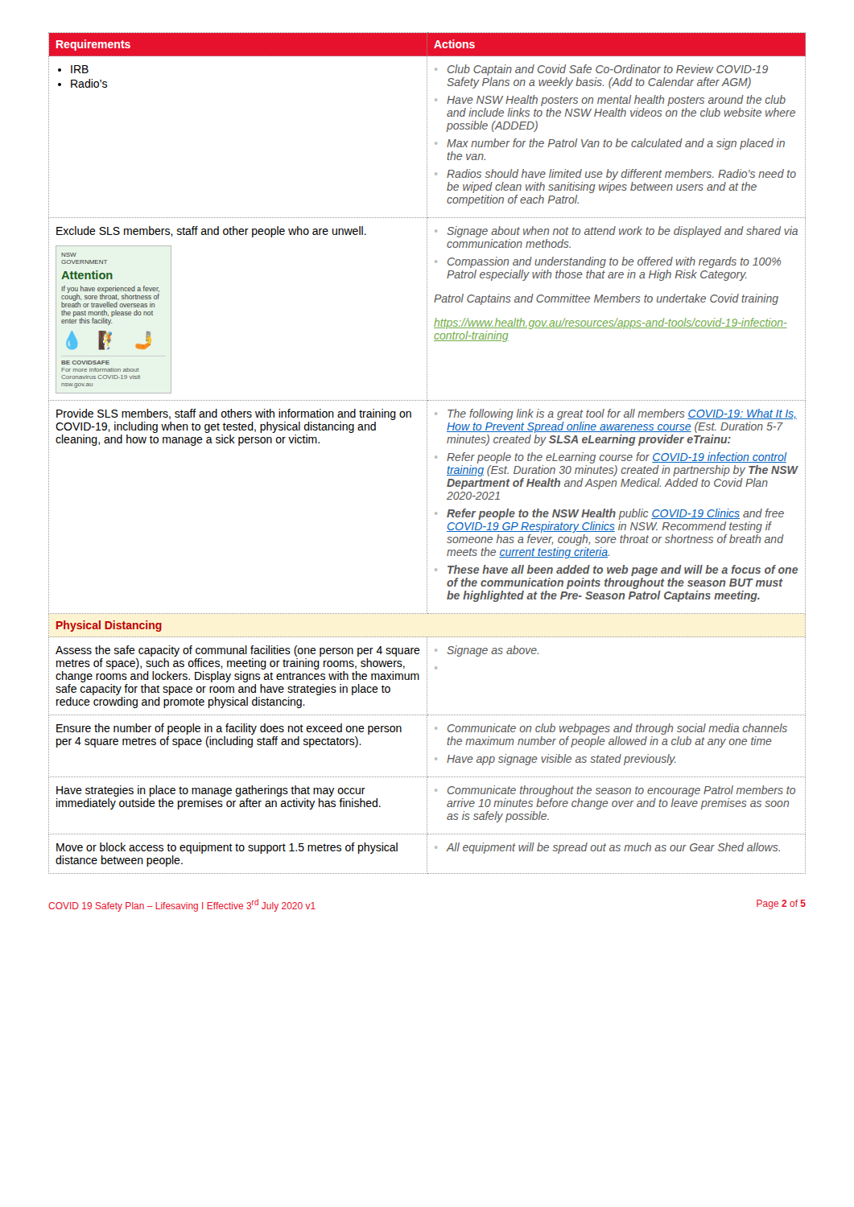| Requirements | Actions |
| --- | --- |
| IRB Radio’s | Club Captain and Covid Safe Co-Ordinator to Review COVID-19 Safety Plans on a weekly basis. (Add to Calendar after AGM) Have NSW Health posters on mental health posters around the club and include links to the NSW Health videos on the club website where possible (ADDED) Max number for the Patrol Van to be calculated and a sign placed in the van. Radios should have limited use by different members. Radio’s need to be wiped clean with sanitising wipes between users and at the competition of each Patrol. |
| Exclude SLS members, staff and other people who are unwell. NSW GOVERNMENT Attention If you have experienced a fever, cough, sore throat, shortness of breath or travelled overseas in the past month, please do not enter this facility. 💧 🧗 🤳 BE COVIDSAFE For more information about Coronavirus COVID-19 visit nsw.gov.au | Signage about when not to attend work to be displayed and shared via communication methods. Compassion and understanding to be offered with regards to 100% Patrol especially with those that are in a High Risk Category. Patrol Captains and Committee Members to undertake Covid training https://www.health.gov.au/resources/apps-and-tools/covid-19-infection-control-training |
| Provide SLS members, staff and others with information and training on COVID-19, including when to get tested, physical distancing and cleaning, and how to manage a sick person or victim. | The following link is a great tool for all members COVID-19: What It Is, How to Prevent Spread online awareness course (Est. Duration 5-7 minutes) created by SLSA eLearning provider eTrainu: Refer people to the eLearning course for COVID-19 infection control training (Est. Duration 30 minutes) created in partnership by The NSW Department of Health and Aspen Medical. Added to Covid Plan 2020-2021 Refer people to the NSW Health public COVID-19 Clinics and free COVID-19 GP Respiratory Clinics in NSW. Recommend testing if someone has a fever, cough, sore throat or shortness of breath and meets the current testing criteria . These have all been added to web page and will be a focus of one of the communication points throughout the season BUT must be highlighted at the Pre- Season Patrol Captains meeting. |
| Physical Distancing |
| Assess the safe capacity of communal facilities (one person per 4 square metres of space), such as offices, meeting or training rooms, showers, change rooms and lockers. Display signs at entrances with the maximum safe capacity for that space or room and have strategies in place to reduce crowding and promote physical distancing. | Signage as above. |
| Ensure the number of people in a facility does not exceed one person per 4 square metres of space (including staff and spectators). | Communicate on club webpages and through social media channels the maximum number of people allowed in a club at any one time Have app signage visible as stated previously. |
| Have strategies in place to manage gatherings that may occur immediately outside the premises or after an activity has finished. | Communicate throughout the season to encourage Patrol members to arrive 10 minutes before change over and to leave premises as soon as is safely possible. |
| Move or block access to equipment to support 1.5 metres of physical distance between people. | All equipment will be spread out as much as our Gear Shed allows. |
COVID 19 Safety Plan – Lifesaving I Effective 3rd July 2020 v1 Page 2 of 5